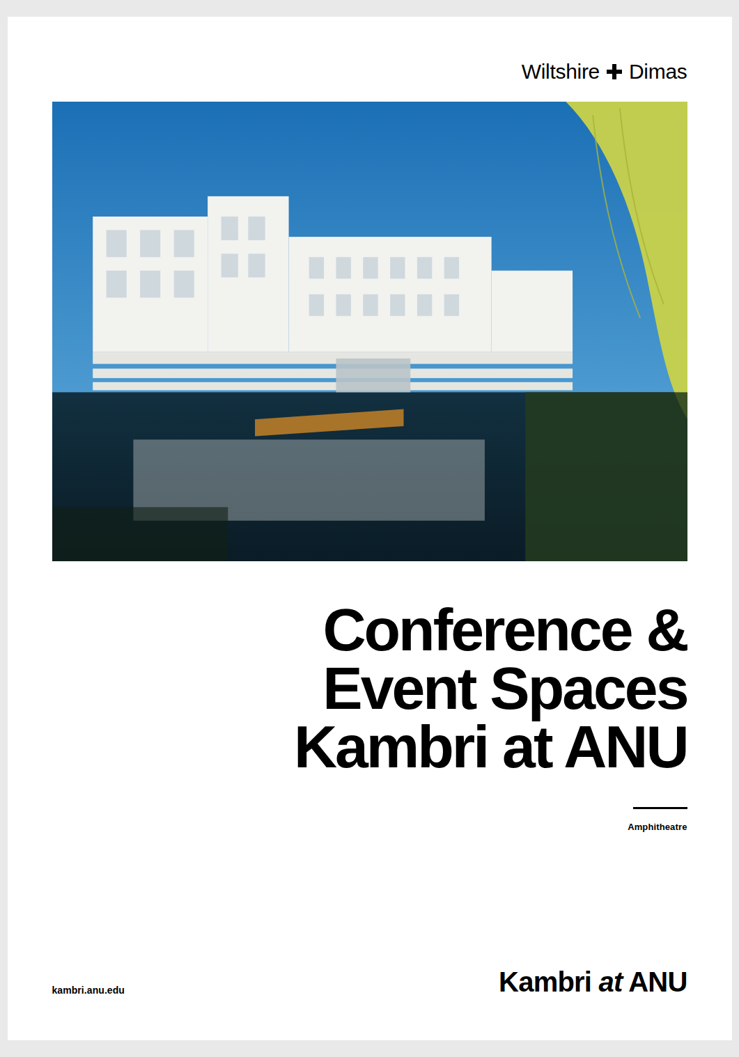Wiltshire Dimas
Conference & Event Spaces Kambri at ANU
Amphitheatre
kambri.anu.edu
Kambri at ANU